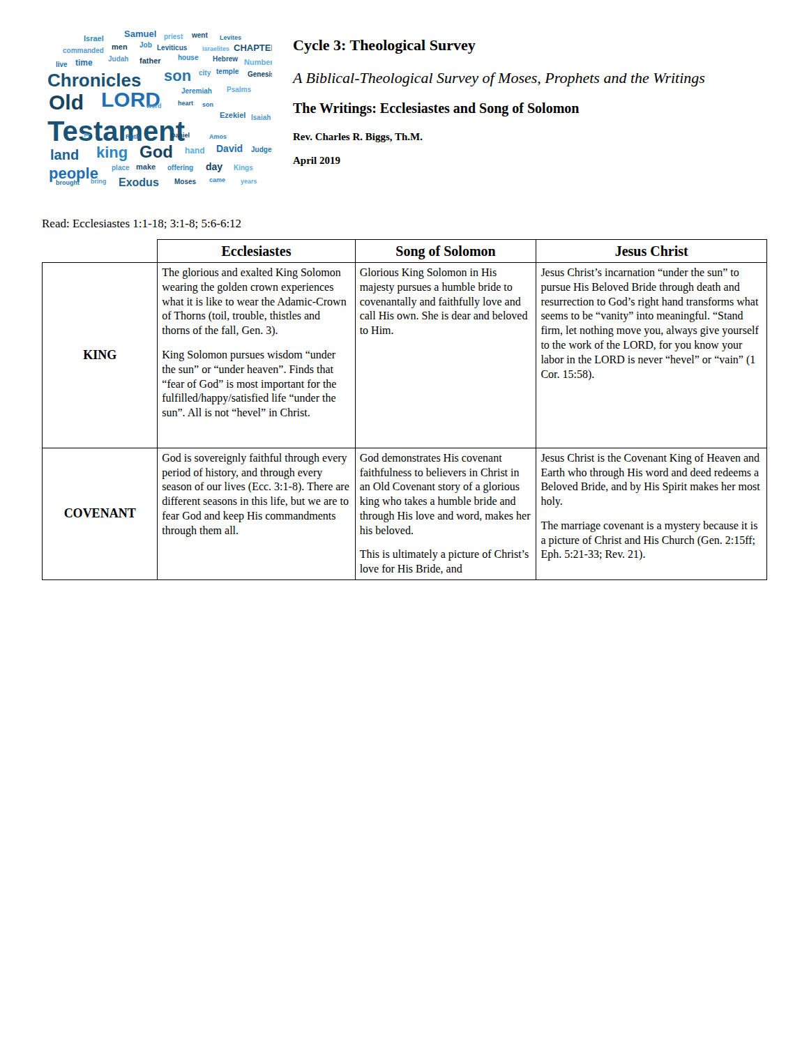Samuel Israel priest went Levites commanded men Job Leviticus Israelites CHAPTER live time Judah father house Hebrew Numbers Chronicles son city temple Genesis Old LORD Jeremiah Psalms Testament Ezekiel Isaiah land king God hand David Judges people place make offering day Kings brought bring Exodus Moses came years word heart son Pr Ruth Daniel Amos
Cycle 3: Theological Survey
A Biblical-Theological Survey of Moses, Prophets and the Writings
The Writings: Ecclesiastes and Song of Solomon
Rev. Charles R. Biggs, Th.M.
April 2019
Read: Ecclesiastes 1:1-18; 3:1-8; 5:6-6:12
| | Ecclesiastes | Song of Solomon | Jesus Christ |
| --- | --- | --- | --- |
| KING | The glorious and exalted King Solomon wearing the golden crown experiences what it is like to wear the Adamic-Crown of Thorns (toil, trouble, thistles and thorns of the fall, Gen. 3). King Solomon pursues wisdom “under the sun” or “under heaven”. Finds that “fear of God” is most important for the fulfilled/happy/satisfied life “under the sun”. All is not “hevel” in Christ. | Glorious King Solomon in His majesty pursues a humble bride to covenantally and faithfully love and call His own. She is dear and beloved to Him. | Jesus Christ’s incarnation “under the sun” to pursue His Beloved Bride through death and resurrection to God’s right hand transforms what seems to be “vanity” into meaningful. “Stand firm, let nothing move you, always give yourself to the work of the LORD, for you know your labor in the LORD is never “hevel” or “vain” (1 Cor. 15:58). |
| COVENANT | God is sovereignly faithful through every period of history, and through every season of our lives (Ecc. 3:1-8). There are different seasons in this life, but we are to fear God and keep His commandments through them all. | God demonstrates His covenant faithfulness to believers in Christ in an Old Covenant story of a glorious king who takes a humble bride and through His love and word, makes her his beloved. This is ultimately a picture of Christ’s love for His Bride, and | Jesus Christ is the Covenant King of Heaven and Earth who through His word and deed redeems a Beloved Bride, and by His Spirit makes her most holy. The marriage covenant is a mystery because it is a picture of Christ and His Church (Gen. 2:15ff; Eph. 5:21-33; Rev. 21). |